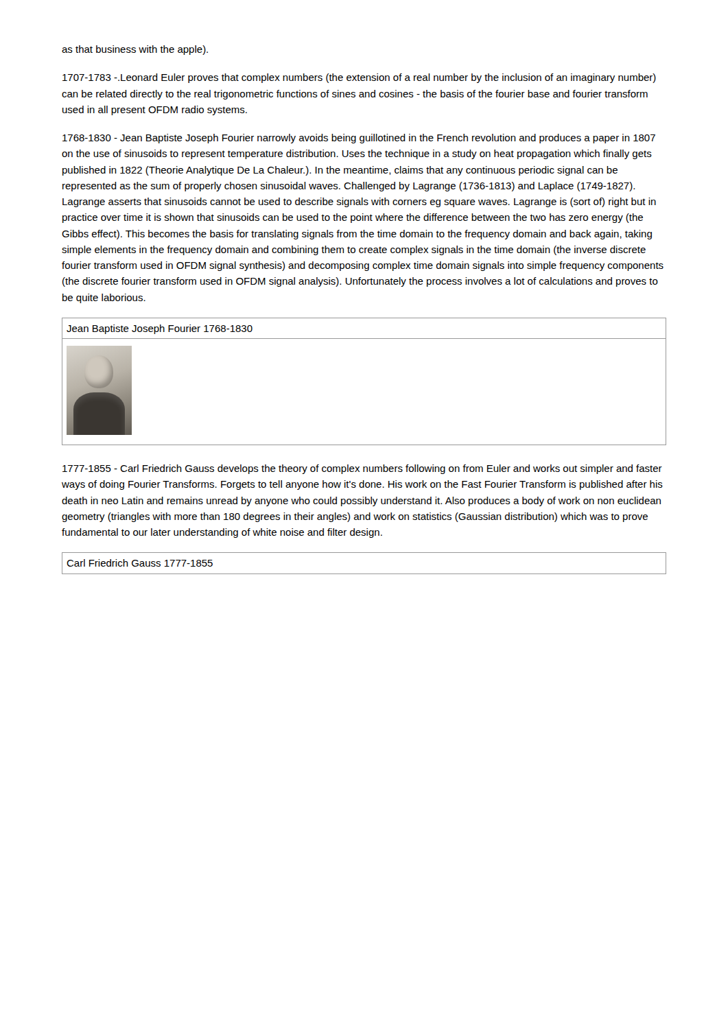as that business with the apple).
1707-1783 -.Leonard Euler proves that complex numbers (the extension of a real number by the inclusion of an imaginary number) can be related directly to the real trigonometric functions of sines and cosines - the basis of the fourier base and fourier transform used in all present OFDM radio systems.
1768-1830 - Jean Baptiste Joseph Fourier narrowly avoids being guillotined in the French revolution and produces a paper in 1807 on the use of sinusoids to represent temperature distribution. Uses the technique in a study on heat propagation which finally gets published in 1822 (Theorie Analytique De La Chaleur.). In the meantime, claims that any continuous periodic signal can be represented as the sum of properly chosen sinusoidal waves. Challenged by Lagrange (1736-1813) and Laplace (1749-1827). Lagrange asserts that sinusoids cannot be used to describe signals with corners eg square waves. Lagrange is (sort of) right but in practice over time it is shown that sinusoids can be used to the point where the difference between the two has zero energy (the Gibbs effect). This becomes the basis for translating signals from the time domain to the frequency domain and back again, taking simple elements in the frequency domain and combining them to create complex signals in the time domain (the inverse discrete fourier transform used in OFDM signal synthesis) and decomposing complex time domain signals into simple frequency components (the discrete fourier transform used in OFDM signal analysis). Unfortunately the process involves a lot of calculations and proves to be quite laborious.
Jean Baptiste Joseph Fourier 1768-1830
1777-1855 - Carl Friedrich Gauss develops the theory of complex numbers following on from Euler and works out simpler and faster ways of doing Fourier Transforms. Forgets to tell anyone how it's done. His work on the Fast Fourier Transform is published after his death in neo Latin and remains unread by anyone who could possibly understand it. Also produces a body of work on non euclidean geometry (triangles with more than 180 degrees in their angles) and work on statistics (Gaussian distribution) which was to prove fundamental to our later understanding of white noise and filter design.
Carl Friedrich Gauss 1777-1855